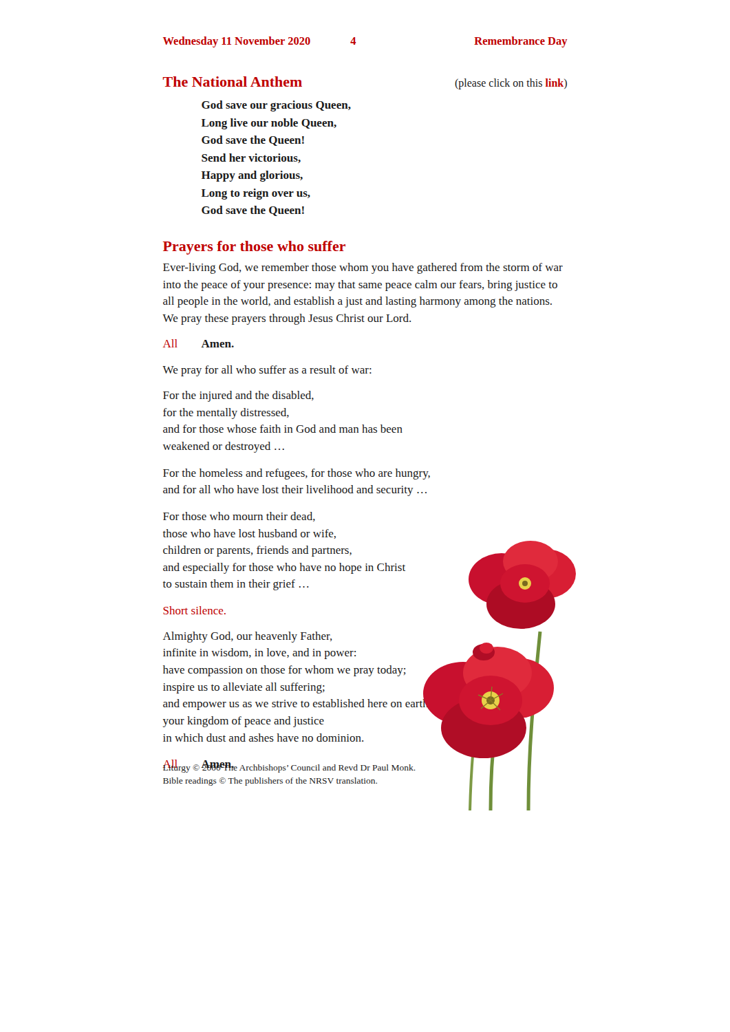Wednesday 11 November 2020 4 Remembrance Day
The National Anthem
(please click on this link)
God save our gracious Queen,
Long live our noble Queen,
God save the Queen!
Send her victorious,
Happy and glorious,
Long to reign over us,
God save the Queen!
Prayers for those who suffer
Ever-living God, we remember those whom you have gathered from the storm of war into the peace of your presence: may that same peace calm our fears, bring justice to all people in the world, and establish a just and lasting harmony among the nations. We pray these prayers through Jesus Christ our Lord.
All Amen.
We pray for all who suffer as a result of war:
For the injured and the disabled,
for the mentally distressed,
and for those whose faith in God and man has been
weakened or destroyed …
For the homeless and refugees, for those who are hungry,
and for all who have lost their livelihood and security …
For those who mourn their dead,
those who have lost husband or wife,
children or parents, friends and partners,
and especially for those who have no hope in Christ
to sustain them in their grief …
Short silence.
Almighty God, our heavenly Father,
infinite in wisdom, in love, and in power:
have compassion on those for whom we pray today;
inspire us to alleviate all suffering;
and empower us as we strive to established here on earth
your kingdom of peace and justice
in which dust and ashes have no dominion.
All Amen.
Liturgy © 2000 The Archbishops’ Council and Revd Dr Paul Monk.
Bible readings © The publishers of the NRSV translation.